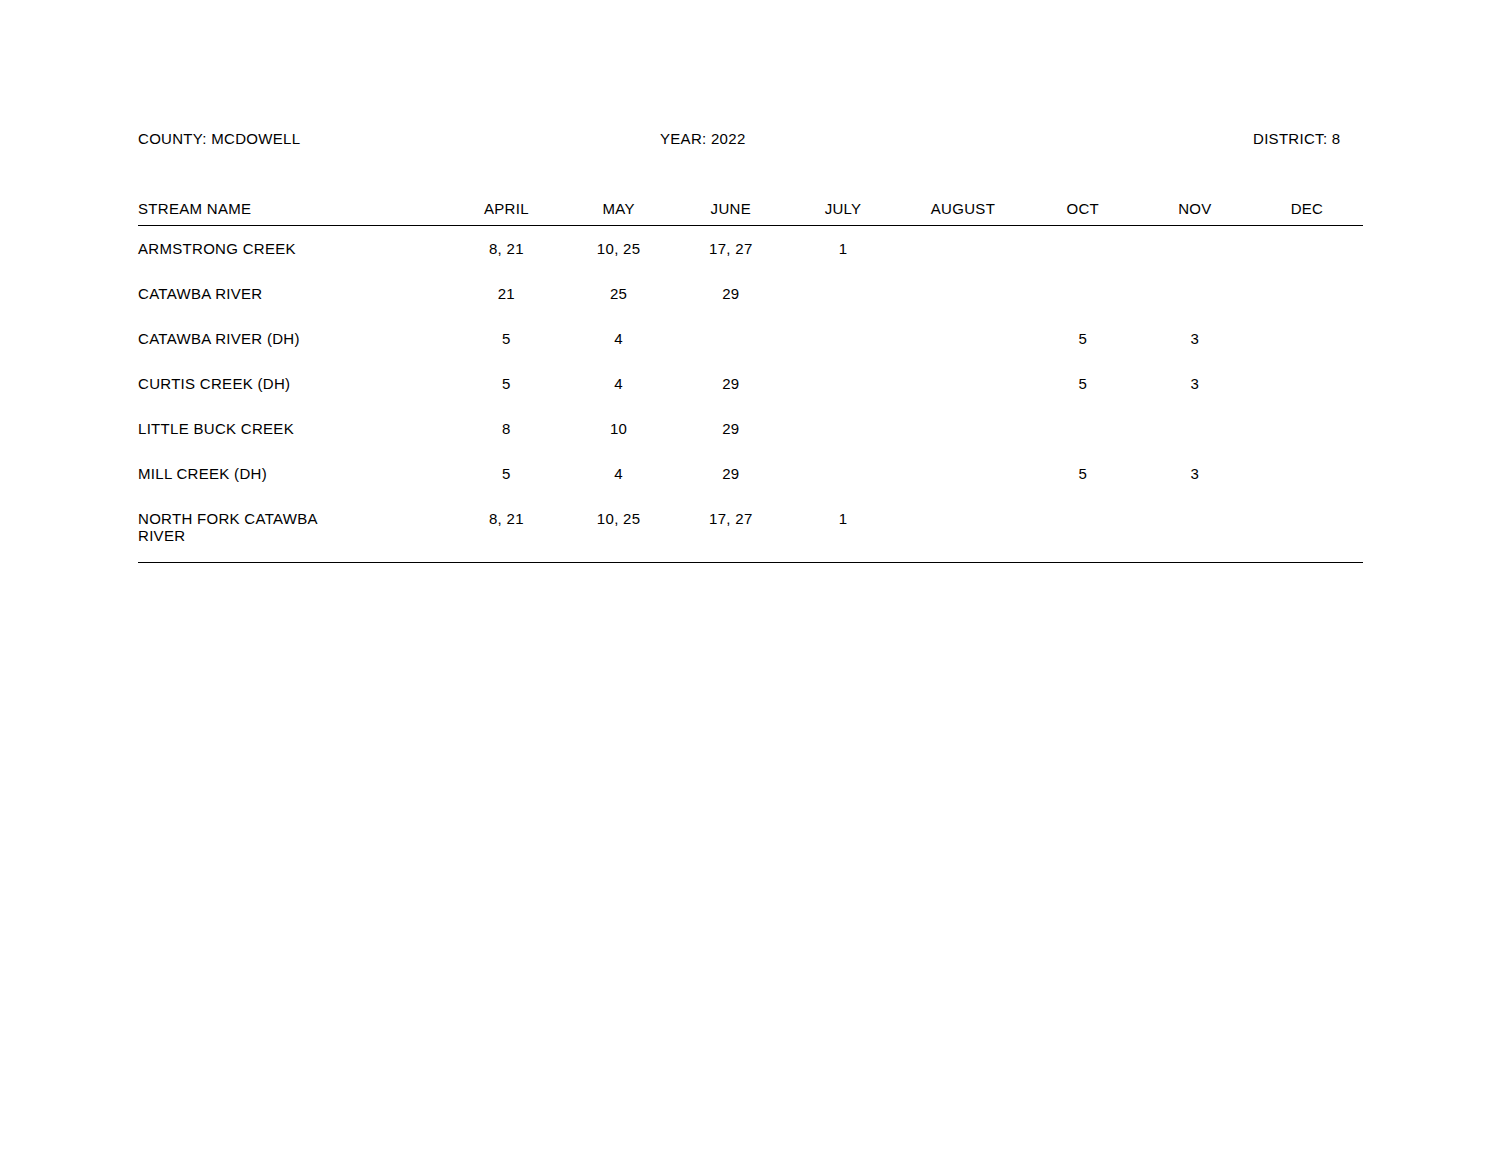COUNTY: MCDOWELL YEAR: 2022 DISTRICT: 8
| STREAM NAME | APRIL | MAY | JUNE | JULY | AUGUST | OCT | NOV | DEC |
| --- | --- | --- | --- | --- | --- | --- | --- | --- |
| ARMSTRONG CREEK | 8, 21 | 10, 25 | 17, 27 | 1 | | | | |
| CATAWBA RIVER | 21 | 25 | 29 | | | | | |
| CATAWBA RIVER (DH) | 5 | 4 | | | | 5 | 3 | |
| CURTIS CREEK (DH) | 5 | 4 | 29 | | | 5 | 3 | |
| LITTLE BUCK CREEK | 8 | 10 | 29 | | | | | |
| MILL CREEK (DH) | 5 | 4 | 29 | | | 5 | 3 | |
| NORTH FORK CATAWBA RIVER | 8, 21 | 10, 25 | 17, 27 | 1 | | | | |